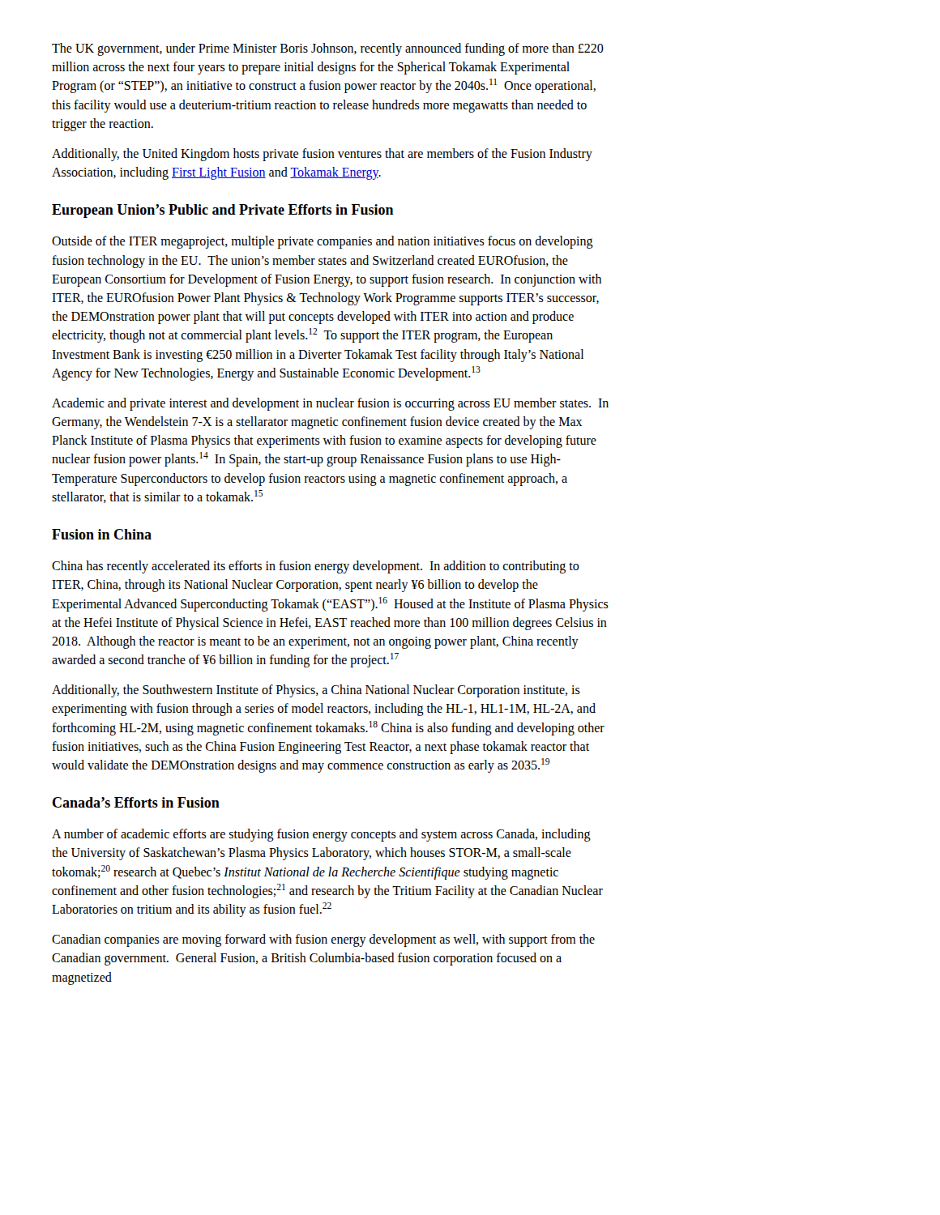The UK government, under Prime Minister Boris Johnson, recently announced funding of more than £220 million across the next four years to prepare initial designs for the Spherical Tokamak Experimental Program (or “STEP”), an initiative to construct a fusion power reactor by the 2040s.11 Once operational, this facility would use a deuterium-tritium reaction to release hundreds more megawatts than needed to trigger the reaction.
Additionally, the United Kingdom hosts private fusion ventures that are members of the Fusion Industry Association, including First Light Fusion and Tokamak Energy.
European Union’s Public and Private Efforts in Fusion
Outside of the ITER megaproject, multiple private companies and nation initiatives focus on developing fusion technology in the EU. The union’s member states and Switzerland created EUROfusion, the European Consortium for Development of Fusion Energy, to support fusion research. In conjunction with ITER, the EUROfusion Power Plant Physics & Technology Work Programme supports ITER’s successor, the DEMOnstration power plant that will put concepts developed with ITER into action and produce electricity, though not at commercial plant levels.12 To support the ITER program, the European Investment Bank is investing €250 million in a Diverter Tokamak Test facility through Italy’s National Agency for New Technologies, Energy and Sustainable Economic Development.13
Academic and private interest and development in nuclear fusion is occurring across EU member states. In Germany, the Wendelstein 7-X is a stellarator magnetic confinement fusion device created by the Max Planck Institute of Plasma Physics that experiments with fusion to examine aspects for developing future nuclear fusion power plants.14 In Spain, the start-up group Renaissance Fusion plans to use High-Temperature Superconductors to develop fusion reactors using a magnetic confinement approach, a stellarator, that is similar to a tokamak.15
Fusion in China
China has recently accelerated its efforts in fusion energy development. In addition to contributing to ITER, China, through its National Nuclear Corporation, spent nearly ¥6 billion to develop the Experimental Advanced Superconducting Tokamak (“EAST”).16 Housed at the Institute of Plasma Physics at the Hefei Institute of Physical Science in Hefei, EAST reached more than 100 million degrees Celsius in 2018. Although the reactor is meant to be an experiment, not an ongoing power plant, China recently awarded a second tranche of ¥6 billion in funding for the project.17
Additionally, the Southwestern Institute of Physics, a China National Nuclear Corporation institute, is experimenting with fusion through a series of model reactors, including the HL-1, HL1-1M, HL-2A, and forthcoming HL-2M, using magnetic confinement tokamaks.18 China is also funding and developing other fusion initiatives, such as the China Fusion Engineering Test Reactor, a next phase tokamak reactor that would validate the DEMOnstration designs and may commence construction as early as 2035.19
Canada’s Efforts in Fusion
A number of academic efforts are studying fusion energy concepts and system across Canada, including the University of Saskatchewan’s Plasma Physics Laboratory, which houses STOR-M, a small-scale tokomak;20 research at Quebec’s Institut National de la Recherche Scientifique studying magnetic confinement and other fusion technologies;21 and research by the Tritium Facility at the Canadian Nuclear Laboratories on tritium and its ability as fusion fuel.22
Canadian companies are moving forward with fusion energy development as well, with support from the Canadian government. General Fusion, a British Columbia-based fusion corporation focused on a magnetized